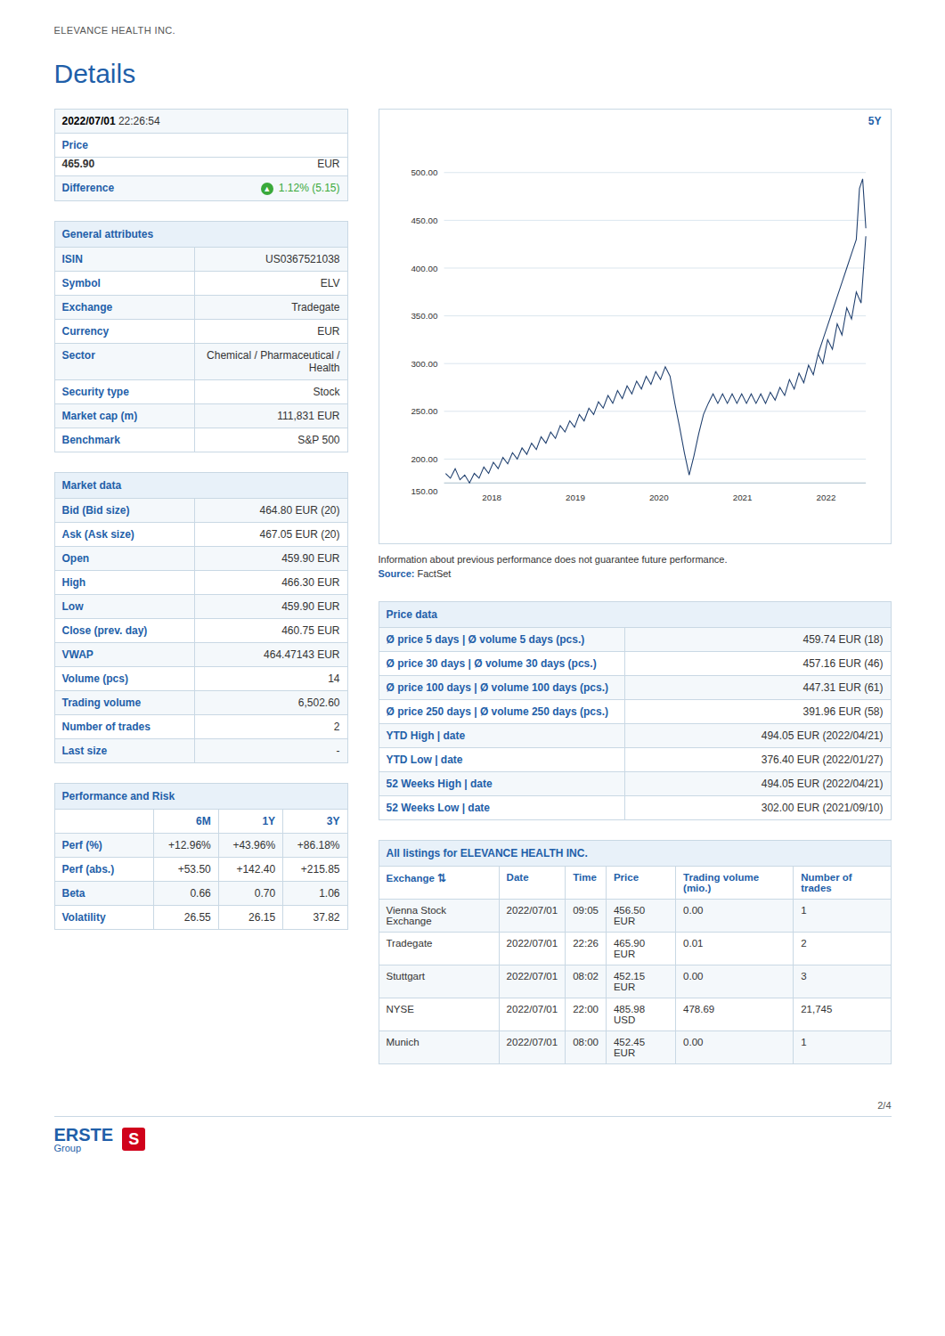ELEVANCE HEALTH INC.
Details
2022/07/01 22:26:54
Price
465.90 EUR
Difference ▲1.12% (5.15)
General attributes
| ISIN | US0367521038 |
| Symbol | ELV |
| Exchange | Tradegate |
| Currency | EUR |
| Sector | Chemical / Pharmaceutical / Health |
| Security type | Stock |
| Market cap (m) | 111,831 EUR |
| Benchmark | S&P 500 |
Market data
| Bid (Bid size) | 464.80 EUR (20) |
| Ask (Ask size) | 467.05 EUR (20) |
| Open | 459.90 EUR |
| High | 466.30 EUR |
| Low | 459.90 EUR |
| Close (prev. day) | 460.75 EUR |
| VWAP | 464.47143 EUR |
| Volume (pcs) | 14 |
| Trading volume | 6,502.60 |
| Number of trades | 2 |
| Last size | - |
Performance and Risk
| | 6M | 1Y | 3Y |
| --- | --- | --- | --- |
| Perf (%) | +12.96% | +43.96% | +86.18% |
| Perf (abs.) | +53.50 | +142.40 | +215.85 |
| Beta | 0.66 | 0.70 | 1.06 |
| Volatility | 26.55 | 26.15 | 37.82 |
5Y 500.00 450.00 400.00 350.00 300.00 250.00 200.00 150.00 2018 2019 2020 2021 2022
Information about previous performance does not guarantee future performance.
Source: FactSet
Price data
| Ø price 5 days / Ø volume 5 days (pcs.) | 459.74 EUR (18) |
| Ø price 30 days / Ø volume 30 days (pcs.) | 457.16 EUR (46) |
| Ø price 100 days / Ø volume 100 days (pcs.) | 447.31 EUR (61) |
| Ø price 250 days / Ø volume 250 days (pcs.) | 391.96 EUR (58) |
| YTD High / date | 494.05 EUR (2022/04/21) |
| YTD Low / date | 376.40 EUR (2022/01/27) |
| 52 Weeks High / date | 494.05 EUR (2022/04/21) |
| 52 Weeks Low / date | 302.00 EUR (2021/09/10) |
All listings for ELEVANCE HEALTH INC.
| Exchange ⇅ | Date | Time | Price | Trading volume (mio.) | Number of trades |
| --- | --- | --- | --- | --- | --- |
| Vienna Stock Exchange | 2022/07/01 | 09:05 | 456.50 EUR | 0.00 | 1 |
| Tradegate | 2022/07/01 | 22:26 | 465.90 EUR | 0.01 | 2 |
| Stuttgart | 2022/07/01 | 08:02 | 452.15 EUR | 0.00 | 3 |
| NYSE | 2022/07/01 | 22:00 | 485.98 USD | 478.69 | 21,745 |
| Munich | 2022/07/01 | 08:00 | 452.45 EUR | 0.00 | 1 |
2/4
ERSTE Group
S